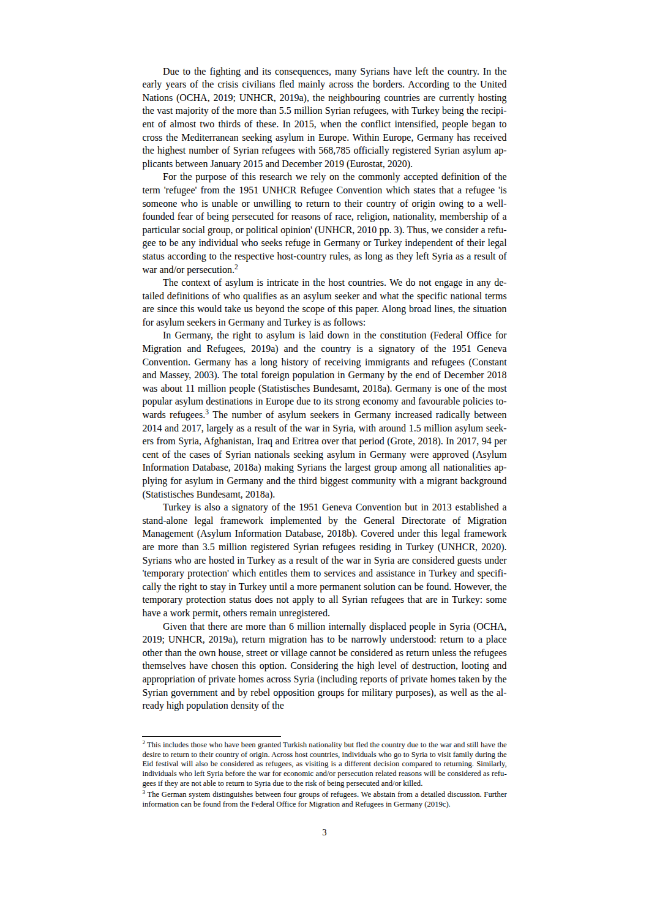Due to the fighting and its consequences, many Syrians have left the country. In the early years of the crisis civilians fled mainly across the borders. According to the United Nations (OCHA, 2019; UNHCR, 2019a), the neighbouring countries are currently hosting the vast majority of the more than 5.5 million Syrian refugees, with Turkey being the recipient of almost two thirds of these. In 2015, when the conflict intensified, people began to cross the Mediterranean seeking asylum in Europe. Within Europe, Germany has received the highest number of Syrian refugees with 568,785 officially registered Syrian asylum applicants between January 2015 and December 2019 (Eurostat, 2020).
For the purpose of this research we rely on the commonly accepted definition of the term 'refugee' from the 1951 UNHCR Refugee Convention which states that a refugee 'is someone who is unable or unwilling to return to their country of origin owing to a well-founded fear of being persecuted for reasons of race, religion, nationality, membership of a particular social group, or political opinion' (UNHCR, 2010 pp. 3). Thus, we consider a refugee to be any individual who seeks refuge in Germany or Turkey independent of their legal status according to the respective host-country rules, as long as they left Syria as a result of war and/or persecution.2
The context of asylum is intricate in the host countries. We do not engage in any detailed definitions of who qualifies as an asylum seeker and what the specific national terms are since this would take us beyond the scope of this paper. Along broad lines, the situation for asylum seekers in Germany and Turkey is as follows:
In Germany, the right to asylum is laid down in the constitution (Federal Office for Migration and Refugees, 2019a) and the country is a signatory of the 1951 Geneva Convention. Germany has a long history of receiving immigrants and refugees (Constant and Massey, 2003). The total foreign population in Germany by the end of December 2018 was about 11 million people (Statistisches Bundesamt, 2018a). Germany is one of the most popular asylum destinations in Europe due to its strong economy and favourable policies towards refugees.3 The number of asylum seekers in Germany increased radically between 2014 and 2017, largely as a result of the war in Syria, with around 1.5 million asylum seekers from Syria, Afghanistan, Iraq and Eritrea over that period (Grote, 2018). In 2017, 94 per cent of the cases of Syrian nationals seeking asylum in Germany were approved (Asylum Information Database, 2018a) making Syrians the largest group among all nationalities applying for asylum in Germany and the third biggest community with a migrant background (Statistisches Bundesamt, 2018a).
Turkey is also a signatory of the 1951 Geneva Convention but in 2013 established a stand-alone legal framework implemented by the General Directorate of Migration Management (Asylum Information Database, 2018b). Covered under this legal framework are more than 3.5 million registered Syrian refugees residing in Turkey (UNHCR, 2020). Syrians who are hosted in Turkey as a result of the war in Syria are considered guests under 'temporary protection' which entitles them to services and assistance in Turkey and specifically the right to stay in Turkey until a more permanent solution can be found. However, the temporary protection status does not apply to all Syrian refugees that are in Turkey: some have a work permit, others remain unregistered.
Given that there are more than 6 million internally displaced people in Syria (OCHA, 2019; UNHCR, 2019a), return migration has to be narrowly understood: return to a place other than the own house, street or village cannot be considered as return unless the refugees themselves have chosen this option. Considering the high level of destruction, looting and appropriation of private homes across Syria (including reports of private homes taken by the Syrian government and by rebel opposition groups for military purposes), as well as the already high population density of the
2 This includes those who have been granted Turkish nationality but fled the country due to the war and still have the desire to return to their country of origin. Across host countries, individuals who go to Syria to visit family during the Eid festival will also be considered as refugees, as visiting is a different decision compared to returning. Similarly, individuals who left Syria before the war for economic and/or persecution related reasons will be considered as refugees if they are not able to return to Syria due to the risk of being persecuted and/or killed.
3 The German system distinguishes between four groups of refugees. We abstain from a detailed discussion. Further information can be found from the Federal Office for Migration and Refugees in Germany (2019c).
3